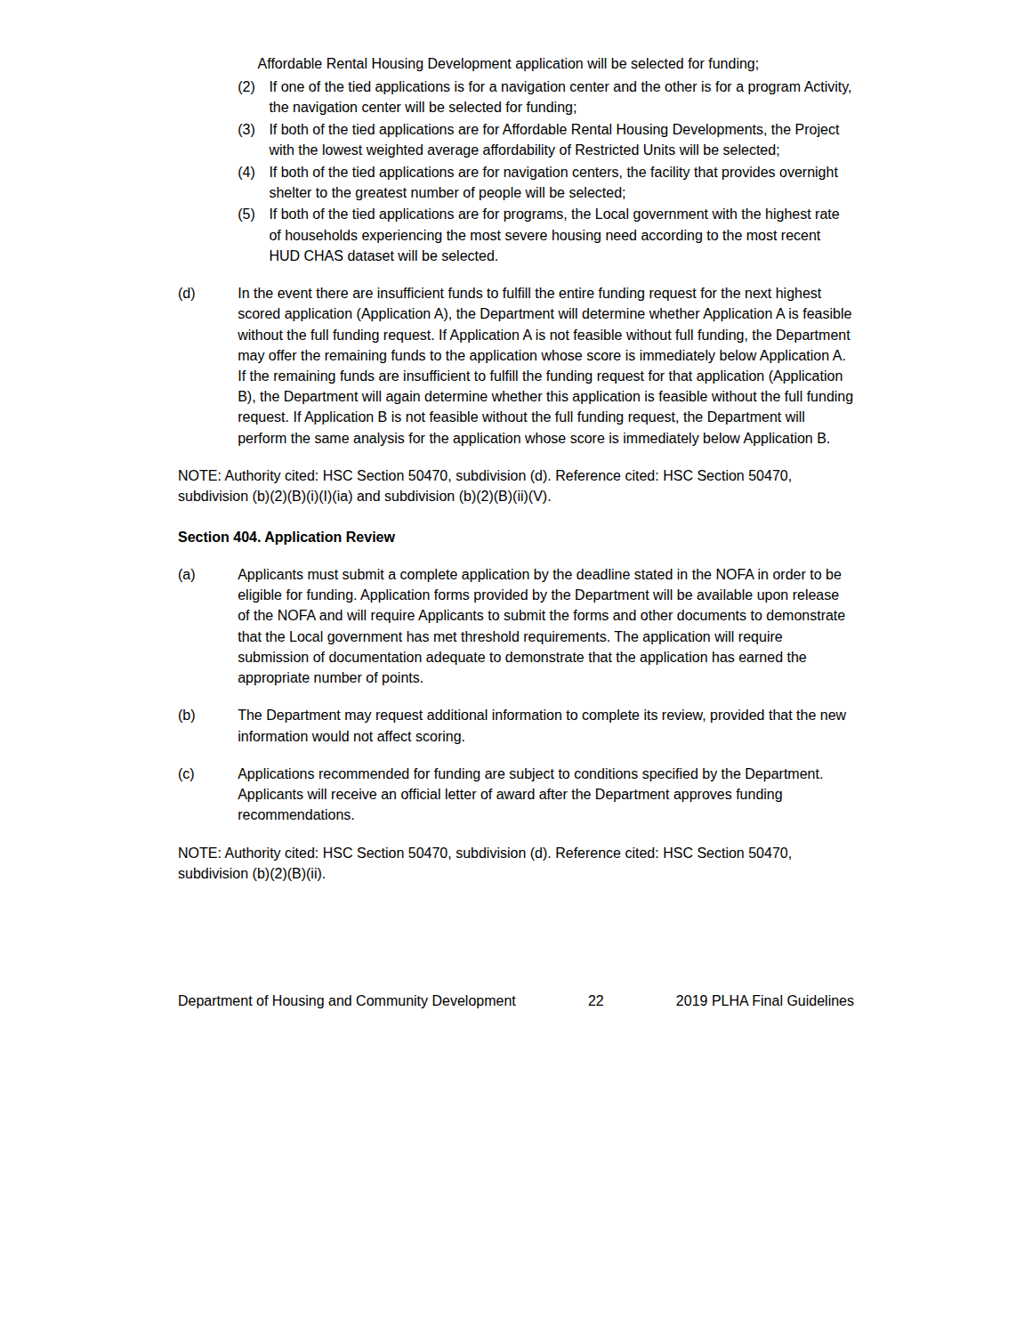Affordable Rental Housing Development application will be selected for funding;
(2) If one of the tied applications is for a navigation center and the other is for a program Activity, the navigation center will be selected for funding;
(3) If both of the tied applications are for Affordable Rental Housing Developments, the Project with the lowest weighted average affordability of Restricted Units will be selected;
(4) If both of the tied applications are for navigation centers, the facility that provides overnight shelter to the greatest number of people will be selected;
(5) If both of the tied applications are for programs, the Local government with the highest rate of households experiencing the most severe housing need according to the most recent HUD CHAS dataset will be selected.
(d) In the event there are insufficient funds to fulfill the entire funding request for the next highest scored application (Application A), the Department will determine whether Application A is feasible without the full funding request. If Application A is not feasible without full funding, the Department may offer the remaining funds to the application whose score is immediately below Application A. If the remaining funds are insufficient to fulfill the funding request for that application (Application B), the Department will again determine whether this application is feasible without the full funding request. If Application B is not feasible without the full funding request, the Department will perform the same analysis for the application whose score is immediately below Application B.
NOTE: Authority cited: HSC Section 50470, subdivision (d). Reference cited: HSC Section 50470, subdivision (b)(2)(B)(i)(I)(ia) and subdivision (b)(2)(B)(ii)(V).
Section 404. Application Review
(a) Applicants must submit a complete application by the deadline stated in the NOFA in order to be eligible for funding. Application forms provided by the Department will be available upon release of the NOFA and will require Applicants to submit the forms and other documents to demonstrate that the Local government has met threshold requirements. The application will require submission of documentation adequate to demonstrate that the application has earned the appropriate number of points.
(b) The Department may request additional information to complete its review, provided that the new information would not affect scoring.
(c) Applications recommended for funding are subject to conditions specified by the Department. Applicants will receive an official letter of award after the Department approves funding recommendations.
NOTE: Authority cited: HSC Section 50470, subdivision (d). Reference cited: HSC Section 50470, subdivision (b)(2)(B)(ii).
Department of Housing and Community Development 22 2019 PLHA Final Guidelines